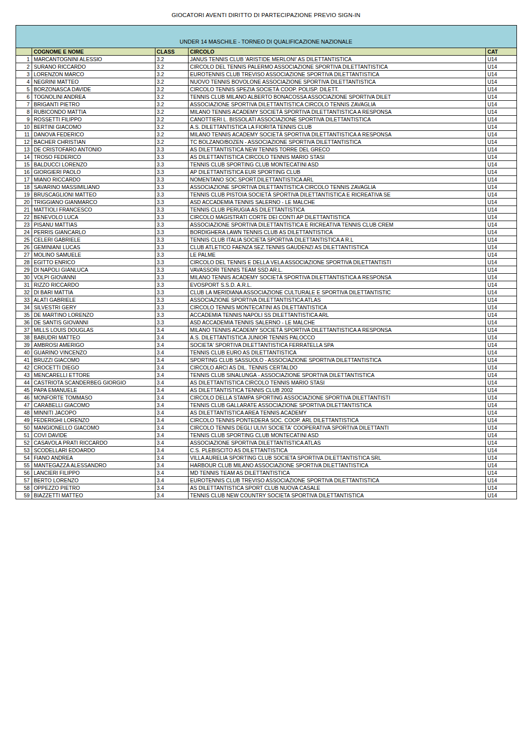GIOCATORI AVENTI DIRITTO DI PARTECIPAZIONE PREVIO SIGN-IN
UNDER 14 MASCHILE - TORNEO DI QUALIFICAZIONE NAZIONALE
| | COGNOME E NOME | CLASS | CIRCOLO | CAT |
| --- | --- | --- | --- | --- |
| 1 | MARCANTOGNINI ALESSIO | 3.2 | JANUS TENNIS CLUB 'ARISTIDE MERLONI' AS DILETTANTISTICA | U14 |
| 2 | SURANO RICCARDO | 3.2 | CIRCOLO DEL TENNIS PALERMO ASSOCIAZIONE SPORTIVA DILETTANTISTICA | U14 |
| 3 | LORENZON MARCO | 3.2 | EUROTENNIS CLUB TREVISO ASSOCIAZIONE SPORTIVA DILETTANTISTICA | U14 |
| 4 | NEGRINI MATTEO | 3.2 | NUOVO TENNIS BOVOLONE ASSOCIAZIONE SPORTIVA DILETTANTISTICA | U14 |
| 5 | BORZONASCA DAVIDE | 3.2 | CIRCOLO TENNIS SPEZIA SOCIETÀ COOP. POLISP. DILETT. | U14 |
| 6 | TOGNOLINI ANDREA | 3.2 | TENNIS CLUB MILANO ALBERTO BONACOSSA ASSOCIAZIONE SPORTIVA DILET | U14 |
| 7 | BRIGANTI PIETRO | 3.2 | ASSOCIAZIONE SPORTIVA DILETTANTISTICA CIRCOLO TENNIS ZAVAGLIA | U14 |
| 8 | RUBICONDO MATTIA | 3.2 | MILANO TENNIS ACADEMY SOCIETÀ SPORTIVA DILETTANTISTICA A RESPONSA | U14 |
| 9 | ROSSETTI FILIPPO | 3.2 | CANOTTIERI L. BISSOLATI ASSOCIAZIONE SPORTIVA DILETTANTISTICA | U14 |
| 10 | BERTINI GIACOMO | 3.2 | A.S. DILETTANTISTICA LA FIORITA TENNIS CLUB | U14 |
| 11 | DANOVA FEDERICO | 3.2 | MILANO TENNIS ACADEMY SOCIETÀ SPORTIVA DILETTANTISTICA A RESPONSA | U14 |
| 12 | BACHER CHRISTIAN | 3.2 | TC BOLZANO/BOZEN - ASSOCIAZIONE SPORTIVA DILETTANTISTICA | U14 |
| 13 | DE CRISTOFARO ANTONIO | 3.3 | AS DILETTANTISTICA NEW TENNIS TORRE DEL GRECO | U14 |
| 14 | TROSO FEDERICO | 3.3 | AS DILETTANTISTICA CIRCOLO TENNIS MARIO STASI | U14 |
| 15 | BALDUCCI LORENZO | 3.3 | TENNIS CLUB SPORTING CLUB MONTECATINI ASD | U14 |
| 16 | GIORGIERI PAOLO | 3.3 | AP DILETTANTISTICA EUR SPORTING CLUB | U14 |
| 17 | MIANO RICCARDO | 3.3 | NOMENTANO SOC.SPORT.DILETTANTISTICA ARL | U14 |
| 18 | SAVARINO MASSIMILIANO | 3.3 | ASSOCIAZIONE SPORTIVA DILETTANTISTICA CIRCOLO TENNIS ZAVAGLIA | U14 |
| 19 | BRUSCAGLIONI MATTEO | 3.3 | TENNIS CLUB PISTOIA SOCIETÀ SPORTIVA DILETTANTISTICA E RICREATIVA SE | U14 |
| 20 | TRIGGIANO GIANMARCO | 3.3 | ASD ACCADEMIA TENNIS SALERNO - LE MALCHE | U14 |
| 21 | MATTIOLI FRANCESCO | 3.3 | TENNIS CLUB PERUGIA AS DILETTANTISTICA | U14 |
| 22 | BENEVOLO LUCA | 3.3 | CIRCOLO MAGISTRATI CORTE DEI CONTI AP DILETTANTISTICA | U14 |
| 23 | PISANU MATTIAS | 3.3 | ASSOCIAZIONE SPORTIVA DILETTANTISTICA E RICREATIVA TENNIS CLUB CREM | U14 |
| 24 | PERRIS GIANCARLO | 3.3 | BORDIGHERA LAWN TENNIS CLUB AS DILETTANTISTICA | U14 |
| 25 | CELERI GABRIELE | 3.3 | TENNIS CLUB ITALIA SOCIETA SPORTIVA DILETTANTISTICA A R.L | U14 |
| 26 | GEMINIANI LUCAS | 3.3 | CLUB ATLETICO FAENZA SEZ.TENNIS GAUDENZI AS DILETTANTISTICA | U14 |
| 27 | MOLINO SAMUELE | 3.3 | LE PALME | U14 |
| 28 | EGITTO ENRICO | 3.3 | CIRCOLO DEL TENNIS E DELLA VELA ASSOCIAZIONE SPORTIVA DILETTANTISTI | U14 |
| 29 | DI NAPOLI GIANLUCA | 3.3 | VAVASSORI TENNIS TEAM SSD AR.L. | U14 |
| 30 | VOLPI GIOVANNI | 3.3 | MILANO TENNIS ACADEMY SOCIETÀ SPORTIVA DILETTANTISTICA A RESPONSA | U14 |
| 31 | RIZZO RICCARDO | 3.3 | EVOSPORT S.S.D. A.R.L. | U14 |
| 32 | DI BARI MATTIA | 3.3 | CLUB LA MERIDIANA ASSOCIAZIONE CULTURALE E SPORTIVA DILETTANTISTIC | U14 |
| 33 | ALATI GABRIELE | 3.3 | ASSOCIAZIONE SPORTIVA DILETTANTISTICA ATLAS | U14 |
| 34 | SILVESTRI GERY | 3.3 | CIRCOLO TENNIS MONTECATINI AS DILETTANTISTICA | U14 |
| 35 | DE MARTINO LORENZO | 3.3 | ACCADEMIA TENNIS NAPOLI SS DILETTANTISTICA ARL | U14 |
| 36 | DE SANTIS GIOVANNI | 3.3 | ASD ACCADEMIA TENNIS SALERNO - LE MALCHE | U14 |
| 37 | MILLS LOUIS DOUGLAS | 3.4 | MILANO TENNIS ACADEMY SOCIETÀ SPORTIVA DILETTANTISTICA A RESPONSA | U14 |
| 38 | BABUDRI MATTEO | 3.4 | A.S. DILETTANTISTICA JUNIOR TENNIS PALOCCO | U14 |
| 39 | AMBROSI AMERIGO | 3.4 | SOCIETA' SPORTIVA DILETTANTISTICA FERRATELLA SPA | U14 |
| 40 | GUARINO VINCENZO | 3.4 | TENNIS CLUB EURO AS DILETTANTISTICA | U14 |
| 41 | BRUZZI GIACOMO | 3.4 | SPORTING CLUB SASSUOLO - ASSOCIAZIONE SPORTIVA DILETTANTISTICA | U14 |
| 42 | CROCETTI DIEGO | 3.4 | CIRCOLO ARCI AS DIL. TENNIS CERTALDO | U14 |
| 43 | MENCARELLI ETTORE | 3.4 | TENNIS CLUB SINALUNGA - ASSOCIAZIONE SPORTIVA DILETTANTISTICA | U14 |
| 44 | CASTRIOTA SCANDERBEG GIORGIO | 3.4 | AS DILETTANTISTICA CIRCOLO TENNIS MARIO STASI | U14 |
| 45 | PAPA EMANUELE | 3.4 | AS DILETTANTISTICA TENNIS CLUB 2002 | U14 |
| 46 | MONFORTE TOMMASO | 3.4 | CIRCOLO DELLA STAMPA SPORTING ASSOCIAZIONE SPORTIVA DILETTANTISTI | U14 |
| 47 | CARABELLI GIACOMO | 3.4 | TENNIS CLUB GALLARATE ASSOCIAZIONE SPORTIVA DILETTANTISTICA | U14 |
| 48 | MINNITI JACOPO | 3.4 | AS DILETTANTISTICA AREA TENNIS ACADEMY | U14 |
| 49 | FEDERIGHI LORENZO | 3.4 | CIRCOLO TENNIS PONTEDERA SOC. COOP. ARL DILETTANTISTICA | U14 |
| 50 | MANGIONELLO GIACOMO | 3.4 | CIRCOLO TENNIS DEGLI ULIVI SOCIETA' COOPERATIVA SPORTIVA DILETTANTI | U14 |
| 51 | COVI DAVIDE | 3.4 | TENNIS CLUB SPORTING CLUB MONTECATINI ASD | U14 |
| 52 | CASAVOLA PRATI RICCARDO | 3.4 | ASSOCIAZIONE SPORTIVA DILETTANTISTICA ATLAS | U14 |
| 53 | SCODELLARI EDOARDO | 3.4 | C.S. PLEBISCITO AS DILETTANTISTICA | U14 |
| 54 | FIANO ANDREA | 3.4 | VILLA AURELIA SPORTING CLUB SOCIETA SPORTIVA DILETTANTISTICA SRL | U14 |
| 55 | MANTEGAZZA ALESSANDRO | 3.4 | HARBOUR CLUB MILANO ASSOCIAZIONE SPORTIVA DILETTANTISTICA | U14 |
| 56 | LANCIERI FILIPPO | 3.4 | MD TENNIS TEAM AS DILETTANTISTICA | U14 |
| 57 | BERTO LORENZO | 3.4 | EUROTENNIS CLUB TREVISO ASSOCIAZIONE SPORTIVA DILETTANTISTICA | U14 |
| 58 | OPPEZZO PIETRO | 3.4 | AS DILETTANTISTICA SPORT CLUB NUOVA CASALE | U14 |
| 59 | BIAZZETTI MATTEO | 3.4 | TENNIS CLUB NEW COUNTRY SOCIETA SPORTIVA DILETTANTISTICA | U14 |